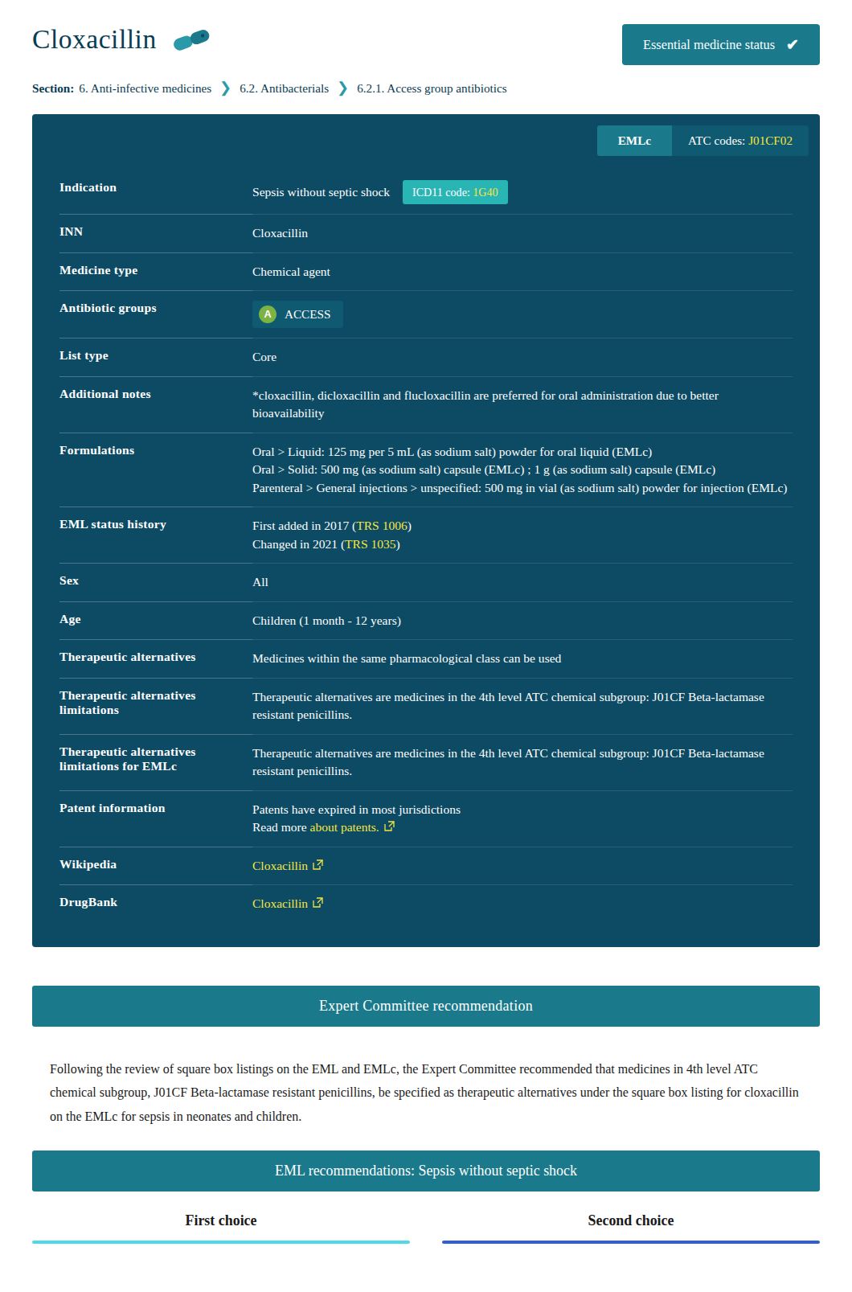Cloxacillin
Essential medicine status ✔
Section: 6. Anti-infective medicines ❯ 6.2. Antibacterials ❯ 6.2.1. Access group antibiotics
EMLc ATC codes: J01CF02
| Indication | Sepsis without septic shock ICD11 code: 1G40 |
| INN | Cloxacillin |
| Medicine type | Chemical agent |
| Antibiotic groups | A ACCESS |
| List type | Core |
| Additional notes | *cloxacillin, dicloxacillin and flucloxacillin are preferred for oral administration due to better bioavailability |
| Formulations | Oral > Liquid: 125 mg per 5 mL (as sodium salt) powder for oral liquid (EMLc) Oral > Solid: 500 mg (as sodium salt) capsule (EMLc) ; 1 g (as sodium salt) capsule (EMLc) Parenteral > General injections > unspecified: 500 mg in vial (as sodium salt) powder for injection (EMLc) |
| EML status history | First added in 2017 ( TRS 1006 ) Changed in 2021 ( TRS 1035 ) |
| Sex | All |
| Age | Children (1 month - 12 years) |
| Therapeutic alternatives | Medicines within the same pharmacological class can be used |
| Therapeutic alternatives limitations | Therapeutic alternatives are medicines in the 4th level ATC chemical subgroup: J01CF Beta-lactamase resistant penicillins. |
| Therapeutic alternatives limitations for EMLc | Therapeutic alternatives are medicines in the 4th level ATC chemical subgroup: J01CF Beta-lactamase resistant penicillins. |
| Patent information | Patents have expired in most jurisdictions Read more about patents. |
| Wikipedia | Cloxacillin |
| DrugBank | Cloxacillin |
Expert Committee recommendation
Following the review of square box listings on the EML and EMLc, the Expert Committee recommended that medicines in 4th level ATC chemical subgroup, J01CF Beta-lactamase resistant penicillins, be specified as therapeutic alternatives under the square box listing for cloxacillin on the EMLc for sepsis in neonates and children.
EML recommendations: Sepsis without septic shock
First choice
Second choice